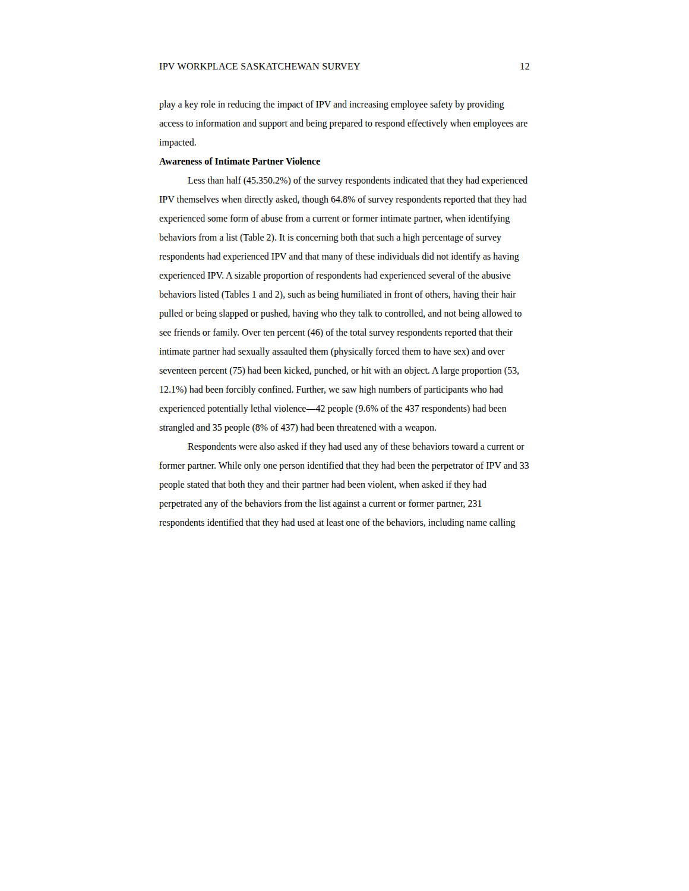IPV Workplace Saskatchewan Survey 12
play a key role in reducing the impact of IPV and increasing employee safety by providing access to information and support and being prepared to respond effectively when employees are impacted.
Awareness of Intimate Partner Violence
Less than half (45.350.2%) of the survey respondents indicated that they had experienced IPV themselves when directly asked, though 64.8% of survey respondents reported that they had experienced some form of abuse from a current or former intimate partner, when identifying behaviors from a list (Table 2). It is concerning both that such a high percentage of survey respondents had experienced IPV and that many of these individuals did not identify as having experienced IPV. A sizable proportion of respondents had experienced several of the abusive behaviors listed (Tables 1 and 2), such as being humiliated in front of others, having their hair pulled or being slapped or pushed, having who they talk to controlled, and not being allowed to see friends or family. Over ten percent (46) of the total survey respondents reported that their intimate partner had sexually assaulted them (physically forced them to have sex) and over seventeen percent (75) had been kicked, punched, or hit with an object. A large proportion (53, 12.1%) had been forcibly confined. Further, we saw high numbers of participants who had experienced potentially lethal violence—42 people (9.6% of the 437 respondents) had been strangled and 35 people (8% of 437) had been threatened with a weapon.
Respondents were also asked if they had used any of these behaviors toward a current or former partner. While only one person identified that they had been the perpetrator of IPV and 33 people stated that both they and their partner had been violent, when asked if they had perpetrated any of the behaviors from the list against a current or former partner, 231 respondents identified that they had used at least one of the behaviors, including name calling